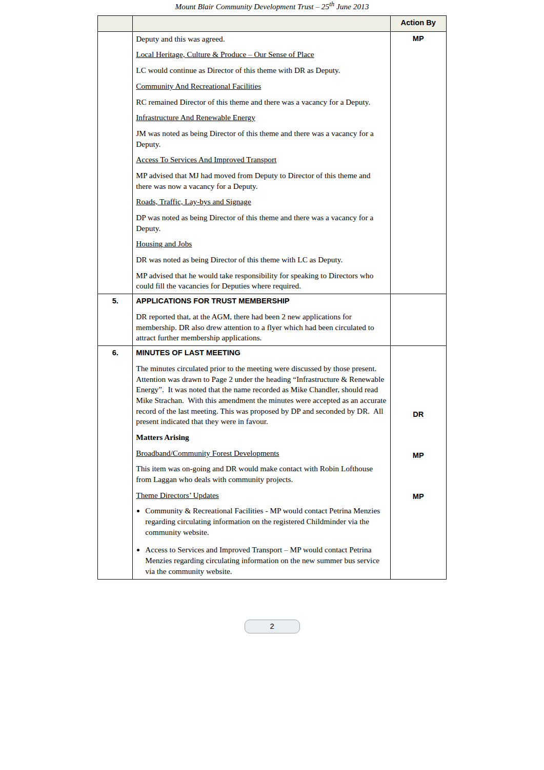Mount Blair Community Development Trust – 25th June 2013
| | | Action By |
| --- | --- | --- |
| | Deputy and this was agreed. Local Heritage, Culture & Produce – Our Sense of Place LC would continue as Director of this theme with DR as Deputy. Community And Recreational Facilities RC remained Director of this theme and there was a vacancy for a Deputy. Infrastructure And Renewable Energy JM was noted as being Director of this theme and there was a vacancy for a Deputy. Access To Services And Improved Transport MP advised that MJ had moved from Deputy to Director of this theme and there was now a vacancy for a Deputy. Roads, Traffic, Lay-bys and Signage DP was noted as being Director of this theme and there was a vacancy for a Deputy. Housing and Jobs DR was noted as being Director of this theme with LC as Deputy. MP advised that he would take responsibility for speaking to Directors who could fill the vacancies for Deputies where required. | MP |
| 5. | APPLICATIONS FOR TRUST MEMBERSHIP DR reported that, at the AGM, there had been 2 new applications for membership. DR also drew attention to a flyer which had been circulated to attract further membership applications. | |
| 6. | MINUTES OF LAST MEETING The minutes circulated prior to the meeting were discussed by those present. Attention was drawn to Page 2 under the heading “Infrastructure & Renewable Energy”. It was noted that the name recorded as Mike Chandler, should read Mike Strachan. With this amendment the minutes were accepted as an accurate record of the last meeting. This was proposed by DP and seconded by DR. All present indicated that they were in favour. Matters Arising Broadband/Community Forest Developments This item was on-going and DR would make contact with Robin Lofthouse from Laggan who deals with community projects. Theme Directors’ Updates Community & Recreational Facilities - MP would contact Petrina Menzies regarding circulating information on the registered Childminder via the community website. Access to Services and Improved Transport – MP would contact Petrina Menzies regarding circulating information on the new summer bus service via the community website. | DR MP MP |
2